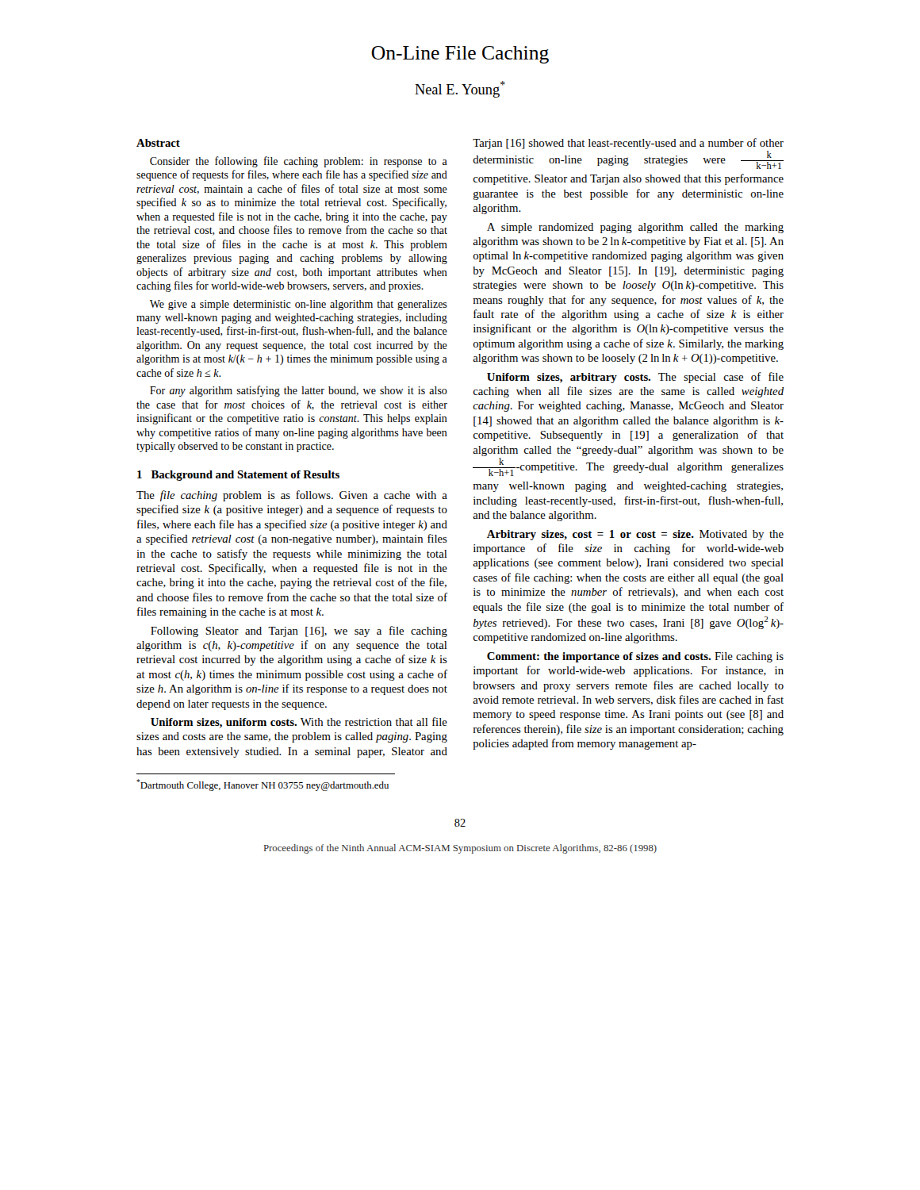On-Line File Caching
Neal E. Young*
Abstract
Consider the following file caching problem: in response to a sequence of requests for files, where each file has a specified size and retrieval cost, maintain a cache of files of total size at most some specified k so as to minimize the total retrieval cost. Specifically, when a requested file is not in the cache, bring it into the cache, pay the retrieval cost, and choose files to remove from the cache so that the total size of files in the cache is at most k. This problem generalizes previous paging and caching problems by allowing objects of arbitrary size and cost, both important attributes when caching files for world-wide-web browsers, servers, and proxies.
We give a simple deterministic on-line algorithm that generalizes many well-known paging and weighted-caching strategies, including least-recently-used, first-in-first-out, flush-when-full, and the balance algorithm. On any request sequence, the total cost incurred by the algorithm is at most k/(k − h + 1) times the minimum possible using a cache of size h ≤ k.
For any algorithm satisfying the latter bound, we show it is also the case that for most choices of k, the retrieval cost is either insignificant or the competitive ratio is constant. This helps explain why competitive ratios of many on-line paging algorithms have been typically observed to be constant in practice.
1 Background and Statement of Results
The file caching problem is as follows. Given a cache with a specified size k (a positive integer) and a sequence of requests to files, where each file has a specified size (a positive integer k) and a specified retrieval cost (a non-negative number), maintain files in the cache to satisfy the requests while minimizing the total retrieval cost. Specifically, when a requested file is not in the cache, bring it into the cache, paying the retrieval cost of the file, and choose files to remove from the cache so that the total size of files remaining in the cache is at most k.
Following Sleator and Tarjan [16], we say a file caching algorithm is c(h, k)-competitive if on any sequence the total retrieval cost incurred by the algorithm using a cache of size k is at most c(h, k) times the minimum possible cost using a cache of size h. An algorithm is on-line if its response to a request does not depend on later requests in the sequence.
Uniform sizes, uniform costs. With the restriction that all file sizes and costs are the same, the problem is called paging. Paging has been extensively studied. In a seminal paper, Sleator and Tarjan [16] showed that least-recently-used and a number of other deterministic on-line paging strategies were kk−h+1 competitive. Sleator and Tarjan also showed that this performance guarantee is the best possible for any deterministic on-line algorithm.
A simple randomized paging algorithm called the marking algorithm was shown to be 2 ln k-competitive by Fiat et al. [5]. An optimal ln k-competitive randomized paging algorithm was given by McGeoch and Sleator [15]. In [19], deterministic paging strategies were shown to be loosely O(ln k)-competitive. This means roughly that for any sequence, for most values of k, the fault rate of the algorithm using a cache of size k is either insignificant or the algorithm is O(ln k)-competitive versus the optimum algorithm using a cache of size k. Similarly, the marking algorithm was shown to be loosely (2 ln ln k + O(1))-competitive.
Uniform sizes, arbitrary costs. The special case of file caching when all file sizes are the same is called weighted caching. For weighted caching, Manasse, McGeoch and Sleator [14] showed that an algorithm called the balance algorithm is k-competitive. Subsequently in [19] a generalization of that algorithm called the “greedy-dual” algorithm was shown to be kk−h+1-competitive. The greedy-dual algorithm generalizes many well-known paging and weighted-caching strategies, including least-recently-used, first-in-first-out, flush-when-full, and the balance algorithm.
Arbitrary sizes, cost = 1 or cost = size. Motivated by the importance of file size in caching for world-wide-web applications (see comment below), Irani considered two special cases of file caching: when the costs are either all equal (the goal is to minimize the number of retrievals), and when each cost equals the file size (the goal is to minimize the total number of bytes retrieved). For these two cases, Irani [8] gave O(log2 k)-competitive randomized on-line algorithms.
Comment: the importance of sizes and costs. File caching is important for world-wide-web applications. For instance, in browsers and proxy servers remote files are cached locally to avoid remote retrieval. In web servers, disk files are cached in fast memory to speed response time. As Irani points out (see [8] and references therein), file size is an important consideration; caching policies adapted from memory management ap-
*Dartmouth College, Hanover NH 03755 ney@dartmouth.edu
82
Proceedings of the Ninth Annual ACM-SIAM Symposium on Discrete Algorithms, 82-86 (1998)